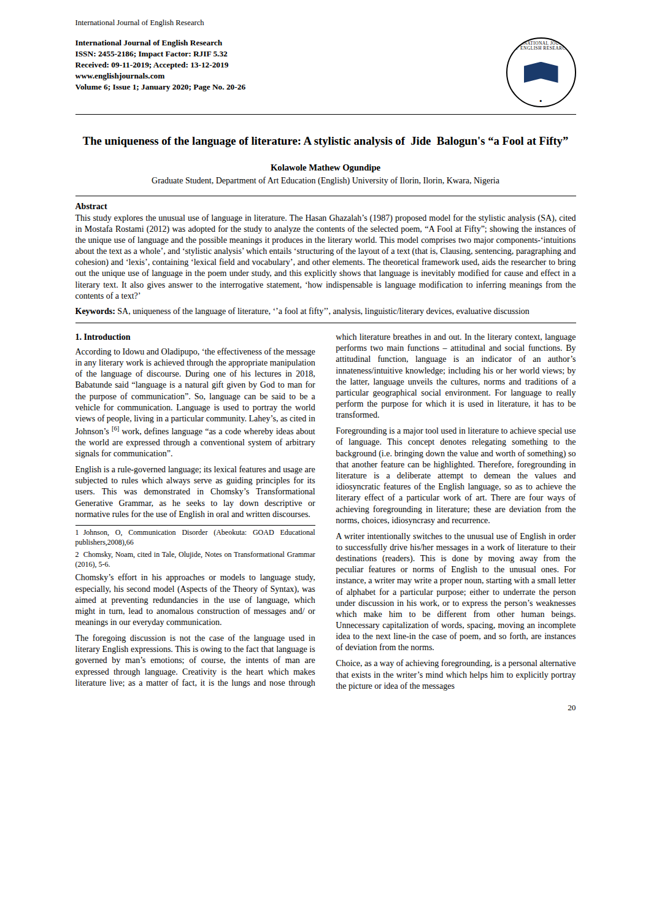International Journal of English Research
International Journal of English Research
ISSN: 2455-2186; Impact Factor: RJIF 5.32
Received: 09-11-2019; Accepted: 13-12-2019
www.englishjournals.com
Volume 6; Issue 1; January 2020; Page No. 20-26
INTERNATIONAL JOURNAL OF ENGLISH RESEARCH ●
The uniqueness of the language of literature: A stylistic analysis of Jide Balogun's “a Fool at Fifty”
Kolawole Mathew Ogundipe
Graduate Student, Department of Art Education (English) University of Ilorin, Ilorin, Kwara, Nigeria
Abstract
This study explores the unusual use of language in literature. The Hasan Ghazalah’s (1987) proposed model for the stylistic analysis (SA), cited in Mostafa Rostami (2012) was adopted for the study to analyze the contents of the selected poem, “A Fool at Fifty”; showing the instances of the unique use of language and the possible meanings it produces in the literary world. This model comprises two major components-‘intuitions about the text as a whole’, and ‘stylistic analysis’ which entails ‘structuring of the layout of a text (that is, Clausing, sentencing, paragraphing and cohesion) and ‘lexis’, containing ‘lexical field and vocabulary’, and other elements. The theoretical framework used, aids the researcher to bring out the unique use of language in the poem under study, and this explicitly shows that language is inevitably modified for cause and effect in a literary text. It also gives answer to the interrogative statement, ‘how indispensable is language modification to inferring meanings from the contents of a text?’
Keywords: SA, uniqueness of the language of literature, ‘’a fool at fifty’’, analysis, linguistic/literary devices, evaluative discussion
1. Introduction
According to Idowu and Oladipupo, ‘the effectiveness of the message in any literary work is achieved through the appropriate manipulation of the language of discourse. During one of his lectures in 2018, Babatunde said “language is a natural gift given by God to man for the purpose of communication”. So, language can be said to be a vehicle for communication. Language is used to portray the world views of people, living in a particular community. Lahey’s, as cited in Johnson’s [6] work, defines language “as a code whereby ideas about the world are expressed through a conventional system of arbitrary signals for communication”.
English is a rule-governed language; its lexical features and usage are subjected to rules which always serve as guiding principles for its users. This was demonstrated in Chomsky’s Transformational Generative Grammar, as he seeks to lay down descriptive or normative rules for the use of English in oral and written discourses.
1 Johnson, O, Communication Disorder (Abeokuta: GOAD Educational publishers,2008),66
2 Chomsky, Noam, cited in Tale, Olujide, Notes on Transformational Grammar (2016), 5-6.
Chomsky’s effort in his approaches or models to language study, especially, his second model (Aspects of the Theory of Syntax), was aimed at preventing redundancies in the use of language, which might in turn, lead to anomalous construction of messages and/ or meanings in our everyday communication.
The foregoing discussion is not the case of the language used in literary English expressions. This is owing to the fact that language is governed by man’s emotions; of course, the intents of man are expressed through language. Creativity is the heart which makes literature live; as a matter of fact, it is the lungs and nose through which literature breathes in and out. In the literary context, language performs two main functions – attitudinal and social functions. By attitudinal function, language is an indicator of an author’s innateness/intuitive knowledge; including his or her world views; by the latter, language unveils the cultures, norms and traditions of a particular geographical social environment. For language to really perform the purpose for which it is used in literature, it has to be transformed.
Foregrounding is a major tool used in literature to achieve special use of language. This concept denotes relegating something to the background (i.e. bringing down the value and worth of something) so that another feature can be highlighted. Therefore, foregrounding in literature is a deliberate attempt to demean the values and idiosyncratic features of the English language, so as to achieve the literary effect of a particular work of art. There are four ways of achieving foregrounding in literature; these are deviation from the norms, choices, idiosyncrasy and recurrence.
A writer intentionally switches to the unusual use of English in order to successfully drive his/her messages in a work of literature to their destinations (readers). This is done by moving away from the peculiar features or norms of English to the unusual ones. For instance, a writer may write a proper noun, starting with a small letter of alphabet for a particular purpose; either to underrate the person under discussion in his work, or to express the person’s weaknesses which make him to be different from other human beings. Unnecessary capitalization of words, spacing, moving an incomplete idea to the next line-in the case of poem, and so forth, are instances of deviation from the norms.
Choice, as a way of achieving foregrounding, is a personal alternative that exists in the writer’s mind which helps him to explicitly portray the picture or idea of the messages
20